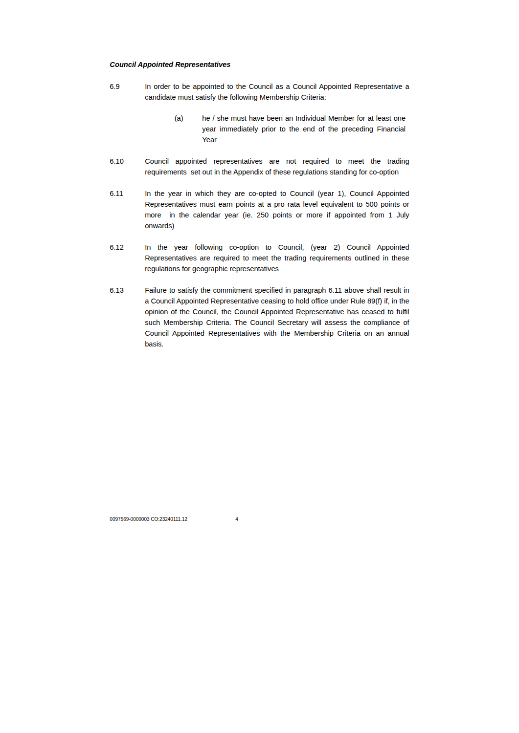Council Appointed Representatives
6.9
In order to be appointed to the Council as a Council Appointed Representative a candidate must satisfy the following Membership Criteria:
(a)
he / she must have been an Individual Member for at least one year immediately prior to the end of the preceding Financial Year
6.10
Council appointed representatives are not required to meet the trading requirements set out in the Appendix of these regulations standing for co-option
6.11
In the year in which they are co-opted to Council (year 1), Council Appointed Representatives must earn points at a pro rata level equivalent to 500 points or more in the calendar year (ie. 250 points or more if appointed from 1 July onwards)
6.12
In the year following co-option to Council, (year 2) Council Appointed Representatives are required to meet the trading requirements outlined in these regulations for geographic representatives
6.13
Failure to satisfy the commitment specified in paragraph 6.11 above shall result in a Council Appointed Representative ceasing to hold office under Rule 89(f) if, in the opinion of the Council, the Council Appointed Representative has ceased to fulfil such Membership Criteria. The Council Secretary will assess the compliance of Council Appointed Representatives with the Membership Criteria on an annual basis.
0097569-0000003 CO:23240111.12
4